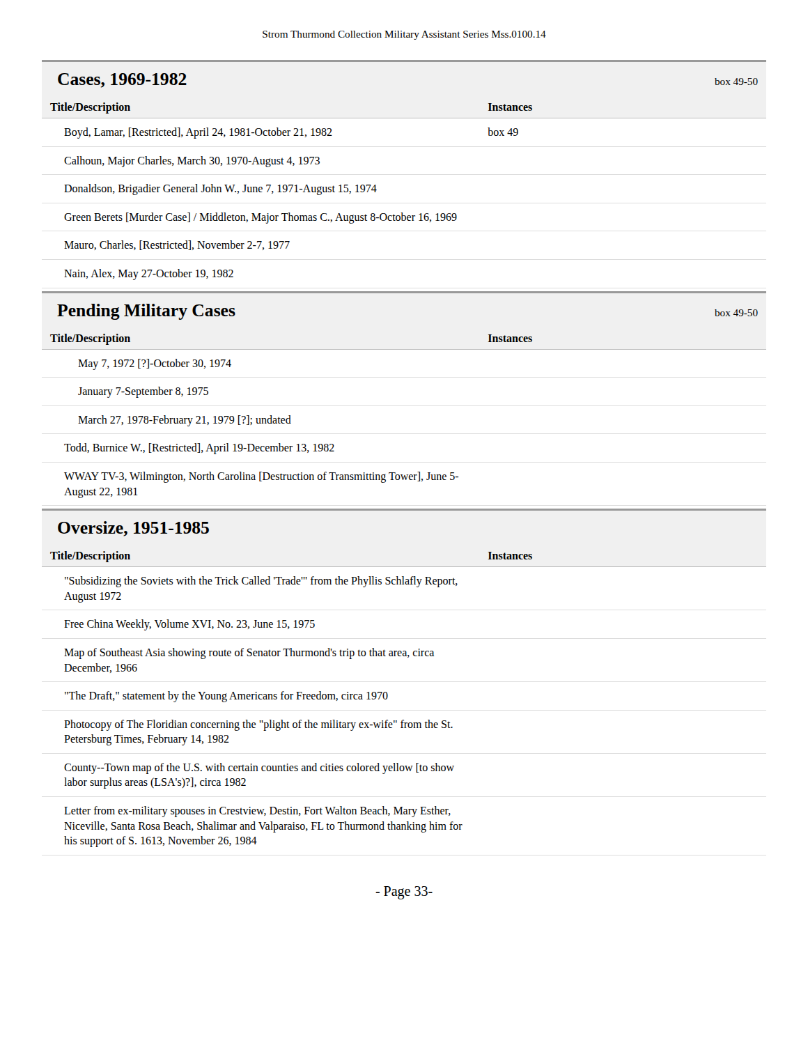Strom Thurmond Collection Military Assistant Series Mss.0100.14
Cases, 1969-1982
box 49-50
| Title/Description | Instances |
| --- | --- |
| Boyd, Lamar, [Restricted], April 24, 1981-October 21, 1982 | box 49 |
| Calhoun, Major Charles, March 30, 1970-August 4, 1973 | |
| Donaldson, Brigadier General John W., June 7, 1971-August 15, 1974 | |
| Green Berets [Murder Case] / Middleton, Major Thomas C., August 8-October 16, 1969 | |
| Mauro, Charles, [Restricted], November 2-7, 1977 | |
| Nain, Alex, May 27-October 19, 1982 | |
Pending Military Cases
box 49-50
| Title/Description | Instances |
| --- | --- |
| May 7, 1972 [?]-October 30, 1974 | |
| January 7-September 8, 1975 | |
| March 27, 1978-February 21, 1979 [?]; undated | |
| Todd, Burnice W., [Restricted], April 19-December 13, 1982 | |
| WWAY TV-3, Wilmington, North Carolina [Destruction of Transmitting Tower], June 5-August 22, 1981 | |
Oversize, 1951-1985
| Title/Description | Instances |
| --- | --- |
| "Subsidizing the Soviets with the Trick Called 'Trade'" from the Phyllis Schlafly Report, August 1972 | |
| Free China Weekly, Volume XVI, No. 23, June 15, 1975 | |
| Map of Southeast Asia showing route of Senator Thurmond's trip to that area, circa December, 1966 | |
| "The Draft," statement by the Young Americans for Freedom, circa 1970 | |
| Photocopy of The Floridian concerning the "plight of the military ex-wife" from the St. Petersburg Times, February 14, 1982 | |
| County--Town map of the U.S. with certain counties and cities colored yellow [to show labor surplus areas (LSA's)?], circa 1982 | |
| Letter from ex-military spouses in Crestview, Destin, Fort Walton Beach, Mary Esther, Niceville, Santa Rosa Beach, Shalimar and Valparaiso, FL to Thurmond thanking him for his support of S. 1613, November 26, 1984 | |
- Page 33-